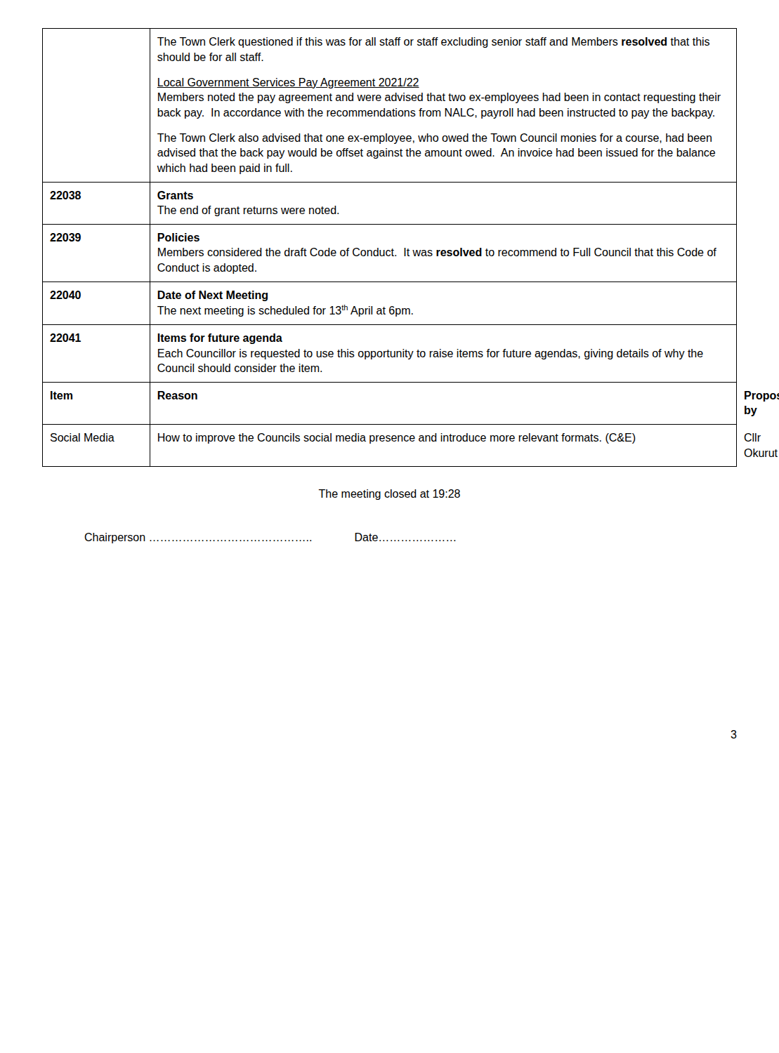| | The Town Clerk questioned if this was for all staff or staff excluding senior staff and Members resolved that this should be for all staff. Local Government Services Pay Agreement 2021/22 Members noted the pay agreement and were advised that two ex-employees had been in contact requesting their back pay. In accordance with the recommendations from NALC, payroll had been instructed to pay the backpay. The Town Clerk also advised that one ex-employee, who owed the Town Council monies for a course, had been advised that the back pay would be offset against the amount owed. An invoice had been issued for the balance which had been paid in full. |
| 22038 | Grants The end of grant returns were noted. |
| 22039 | Policies Members considered the draft Code of Conduct. It was resolved to recommend to Full Council that this Code of Conduct is adopted. |
| 22040 | Date of Next Meeting The next meeting is scheduled for 13 th April at 6pm. |
| 22041 | Items for future agenda Each Councillor is requested to use this opportunity to raise items for future agendas, giving details of why the Council should consider the item. |
| Item | Reason | Proposed by |
| Social Media | How to improve the Councils social media presence and introduce more relevant formats. (C&E) | Cllr Okurut |
The meeting closed at 19:28
Chairperson …………………………………….. Date…………………
3